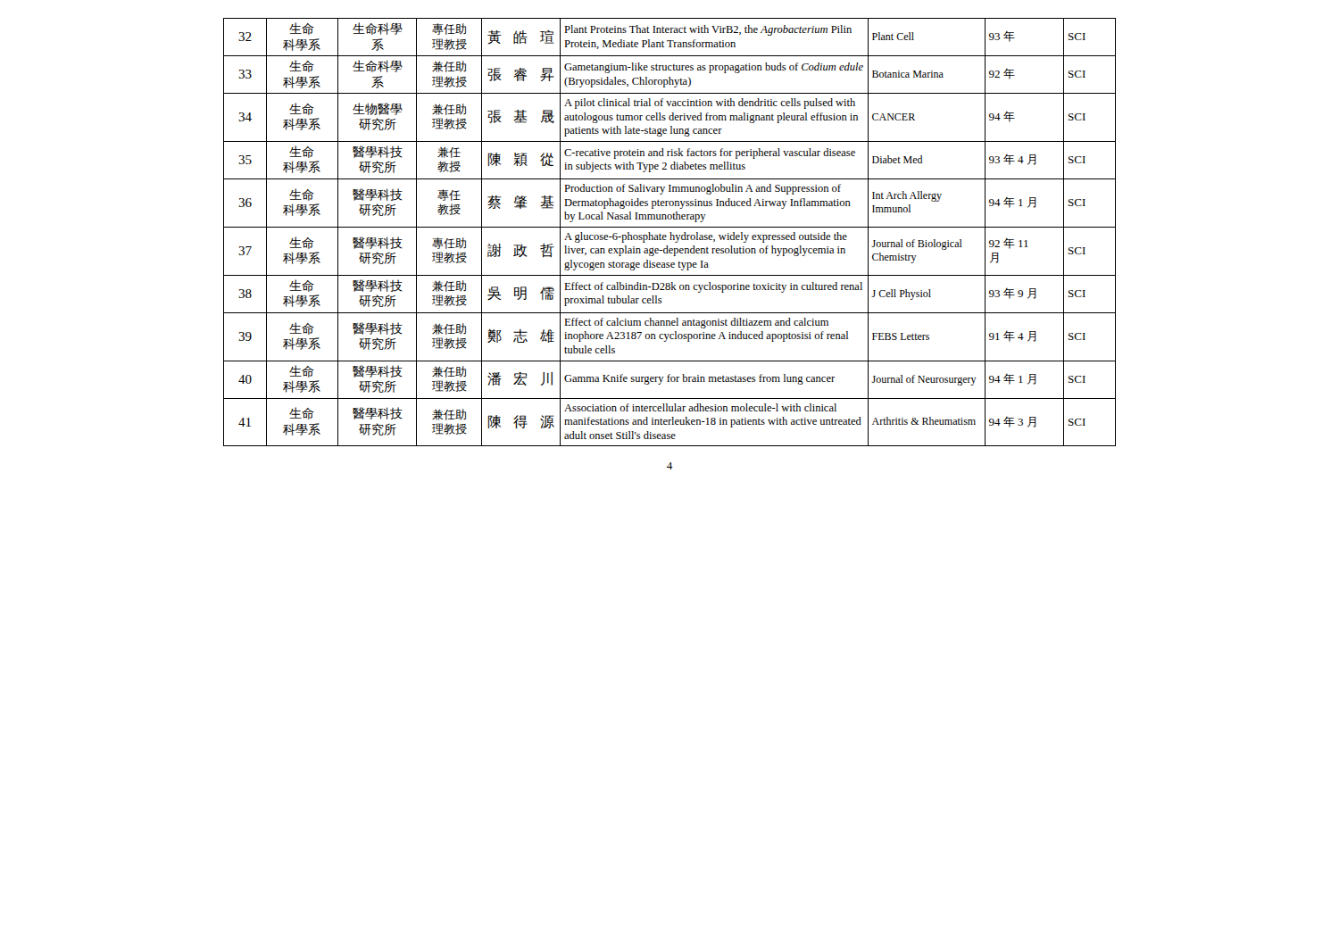| 32 | 生命 科學系 | 生命科學 系 | 專任助 理教授 | 黃 皓 瑄 | Plant Proteins That Interact with VirB2, the Agrobacterium Pilin Protein, Mediate Plant Transformation | Plant Cell | 93 年 | SCI |
| 33 | 生命 科學系 | 生命科學 系 | 兼任助 理教授 | 張 睿 昇 | Gametangium-like structures as propagation buds of Codium edule (Bryopsidales, Chlorophyta) | Botanica Marina | 92 年 | SCI |
| 34 | 生命 科學系 | 生物醫學 研究所 | 兼任助 理教授 | 張 基 晟 | A pilot clinical trial of vaccintion with dendritic cells pulsed with autologous tumor cells derived from malignant pleural effusion in patients with late-stage lung cancer | CANCER | 94 年 | SCI |
| 35 | 生命 科學系 | 醫學科技 研究所 | 兼任 教授 | 陳 穎 從 | C-recative protein and risk factors for peripheral vascular disease in subjects with Type 2 diabetes mellitus | Diabet Med | 93 年 4 月 | SCI |
| 36 | 生命 科學系 | 醫學科技 研究所 | 專任 教授 | 蔡 肇 基 | Production of Salivary Immunoglobulin A and Suppression of Dermatophagoides pteronyssinus Induced Airway Inflammation by Local Nasal Immunotherapy | Int Arch Allergy Immunol | 94 年 1 月 | SCI |
| 37 | 生命 科學系 | 醫學科技 研究所 | 專任助 理教授 | 謝 政 哲 | A glucose-6-phosphate hydrolase, widely expressed outside the liver, can explain age-dependent resolution of hypoglycemia in glycogen storage disease type Ia | Journal of Biological Chemistry | 92 年 11 月 | SCI |
| 38 | 生命 科學系 | 醫學科技 研究所 | 兼任助 理教授 | 吳 明 儒 | Effect of calbindin-D28k on cyclosporine toxicity in cultured renal proximal tubular cells | J Cell Physiol | 93 年 9 月 | SCI |
| 39 | 生命 科學系 | 醫學科技 研究所 | 兼任助 理教授 | 鄭 志 雄 | Effect of calcium channel antagonist diltiazem and calcium inophore A23187 on cyclosporine A induced apoptosisi of renal tubule cells | FEBS Letters | 91 年 4 月 | SCI |
| 40 | 生命 科學系 | 醫學科技 研究所 | 兼任助 理教授 | 潘 宏 川 | Gamma Knife surgery for brain metastases from lung cancer | Journal of Neurosurgery | 94 年 1 月 | SCI |
| 41 | 生命 科學系 | 醫學科技 研究所 | 兼任助 理教授 | 陳 得 源 | Association of intercellular adhesion molecule-l with clinical manifestations and interleuken-18 in patients with active untreated adult onset Still's disease | Arthritis & Rheumatism | 94 年 3 月 | SCI |
4